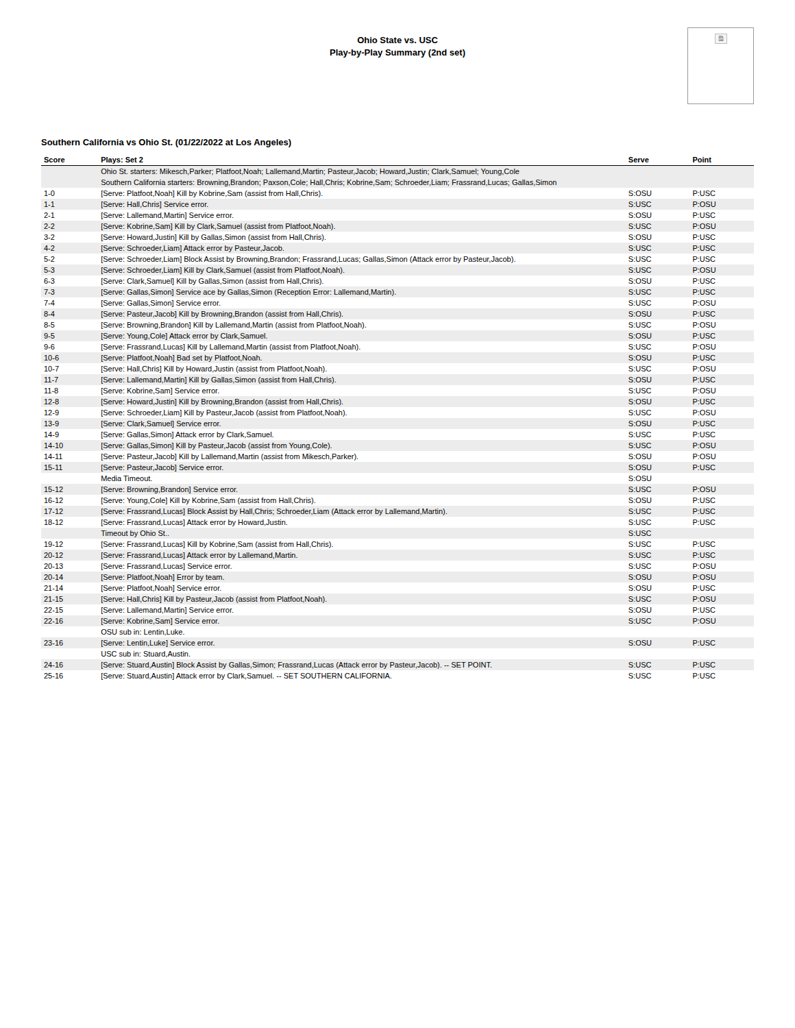Ohio State vs. USC
Play-by-Play Summary (2nd set)
🖻
Southern California vs Ohio St. (01/22/2022 at Los Angeles)
| Score | Plays: Set 2 | Serve | Point |
| --- | --- | --- | --- |
| | Ohio St. starters: Mikesch,Parker; Platfoot,Noah; Lallemand,Martin; Pasteur,Jacob; Howard,Justin; Clark,Samuel; Young,Cole | | |
| | Southern California starters: Browning,Brandon; Paxson,Cole; Hall,Chris; Kobrine,Sam; Schroeder,Liam; Frassrand,Lucas; Gallas,Simon | | |
| 1-0 | [Serve: Platfoot,Noah] Kill by Kobrine,Sam (assist from Hall,Chris). | S:OSU | P:USC |
| 1-1 | [Serve: Hall,Chris] Service error. | S:USC | P:OSU |
| 2-1 | [Serve: Lallemand,Martin] Service error. | S:OSU | P:USC |
| 2-2 | [Serve: Kobrine,Sam] Kill by Clark,Samuel (assist from Platfoot,Noah). | S:USC | P:OSU |
| 3-2 | [Serve: Howard,Justin] Kill by Gallas,Simon (assist from Hall,Chris). | S:OSU | P:USC |
| 4-2 | [Serve: Schroeder,Liam] Attack error by Pasteur,Jacob. | S:USC | P:USC |
| 5-2 | [Serve: Schroeder,Liam] Block Assist by Browning,Brandon; Frassrand,Lucas; Gallas,Simon (Attack error by Pasteur,Jacob). | S:USC | P:USC |
| 5-3 | [Serve: Schroeder,Liam] Kill by Clark,Samuel (assist from Platfoot,Noah). | S:USC | P:OSU |
| 6-3 | [Serve: Clark,Samuel] Kill by Gallas,Simon (assist from Hall,Chris). | S:OSU | P:USC |
| 7-3 | [Serve: Gallas,Simon] Service ace by Gallas,Simon (Reception Error: Lallemand,Martin). | S:USC | P:USC |
| 7-4 | [Serve: Gallas,Simon] Service error. | S:USC | P:OSU |
| 8-4 | [Serve: Pasteur,Jacob] Kill by Browning,Brandon (assist from Hall,Chris). | S:OSU | P:USC |
| 8-5 | [Serve: Browning,Brandon] Kill by Lallemand,Martin (assist from Platfoot,Noah). | S:USC | P:OSU |
| 9-5 | [Serve: Young,Cole] Attack error by Clark,Samuel. | S:OSU | P:USC |
| 9-6 | [Serve: Frassrand,Lucas] Kill by Lallemand,Martin (assist from Platfoot,Noah). | S:USC | P:OSU |
| 10-6 | [Serve: Platfoot,Noah] Bad set by Platfoot,Noah. | S:OSU | P:USC |
| 10-7 | [Serve: Hall,Chris] Kill by Howard,Justin (assist from Platfoot,Noah). | S:USC | P:OSU |
| 11-7 | [Serve: Lallemand,Martin] Kill by Gallas,Simon (assist from Hall,Chris). | S:OSU | P:USC |
| 11-8 | [Serve: Kobrine,Sam] Service error. | S:USC | P:OSU |
| 12-8 | [Serve: Howard,Justin] Kill by Browning,Brandon (assist from Hall,Chris). | S:OSU | P:USC |
| 12-9 | [Serve: Schroeder,Liam] Kill by Pasteur,Jacob (assist from Platfoot,Noah). | S:USC | P:OSU |
| 13-9 | [Serve: Clark,Samuel] Service error. | S:OSU | P:USC |
| 14-9 | [Serve: Gallas,Simon] Attack error by Clark,Samuel. | S:USC | P:USC |
| 14-10 | [Serve: Gallas,Simon] Kill by Pasteur,Jacob (assist from Young,Cole). | S:USC | P:OSU |
| 14-11 | [Serve: Pasteur,Jacob] Kill by Lallemand,Martin (assist from Mikesch,Parker). | S:OSU | P:OSU |
| 15-11 | [Serve: Pasteur,Jacob] Service error. | S:OSU | P:USC |
| | Media Timeout. | S:OSU | |
| 15-12 | [Serve: Browning,Brandon] Service error. | S:USC | P:OSU |
| 16-12 | [Serve: Young,Cole] Kill by Kobrine,Sam (assist from Hall,Chris). | S:OSU | P:USC |
| 17-12 | [Serve: Frassrand,Lucas] Block Assist by Hall,Chris; Schroeder,Liam (Attack error by Lallemand,Martin). | S:USC | P:USC |
| 18-12 | [Serve: Frassrand,Lucas] Attack error by Howard,Justin. | S:USC | P:USC |
| | Timeout by Ohio St.. | S:USC | |
| 19-12 | [Serve: Frassrand,Lucas] Kill by Kobrine,Sam (assist from Hall,Chris). | S:USC | P:USC |
| 20-12 | [Serve: Frassrand,Lucas] Attack error by Lallemand,Martin. | S:USC | P:USC |
| 20-13 | [Serve: Frassrand,Lucas] Service error. | S:USC | P:OSU |
| 20-14 | [Serve: Platfoot,Noah] Error by team. | S:OSU | P:OSU |
| 21-14 | [Serve: Platfoot,Noah] Service error. | S:OSU | P:USC |
| 21-15 | [Serve: Hall,Chris] Kill by Pasteur,Jacob (assist from Platfoot,Noah). | S:USC | P:OSU |
| 22-15 | [Serve: Lallemand,Martin] Service error. | S:OSU | P:USC |
| 22-16 | [Serve: Kobrine,Sam] Service error. | S:USC | P:OSU |
| | OSU sub in: Lentin,Luke. | | |
| 23-16 | [Serve: Lentin,Luke] Service error. | S:OSU | P:USC |
| | USC sub in: Stuard,Austin. | | |
| 24-16 | [Serve: Stuard,Austin] Block Assist by Gallas,Simon; Frassrand,Lucas (Attack error by Pasteur,Jacob). -- SET POINT. | S:USC | P:USC |
| 25-16 | [Serve: Stuard,Austin] Attack error by Clark,Samuel. -- SET SOUTHERN CALIFORNIA. | S:USC | P:USC |